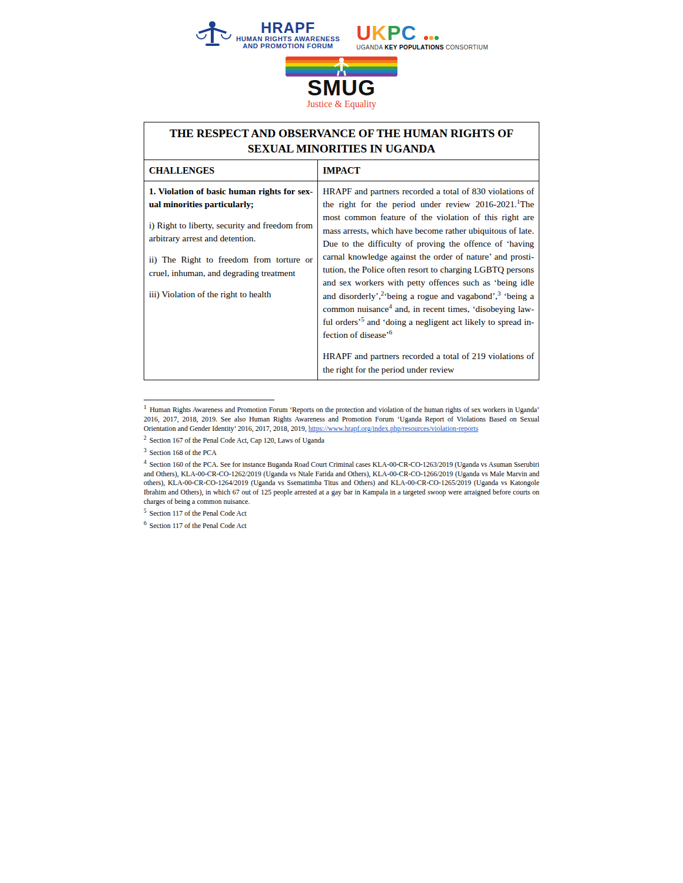HRAPF HUMAN RIGHTS AWARENESS AND PROMOTION FORUM
UKPC
UGANDA KEY POPULATIONS CONSORTIUM
SMUG
Justice & Equality
| THE RESPECT AND OBSERVANCE OF THE HUMAN RIGHTS OF SEXUAL MINORITIES IN UGANDA |
| CHALLENGES | IMPACT |
| 1. Violation of basic human rights for sexual minorities particularly; i) Right to liberty, security and freedom from arbitrary arrest and detention. ii) The Right to freedom from torture or cruel, inhuman, and degrading treatment iii) Violation of the right to health | HRAPF and partners recorded a total of 830 violations of the right for the period under review 2016-2021. 1 The most common feature of the violation of this right are mass arrests, which have become rather ubiquitous of late. Due to the difficulty of proving the offence of ‘having carnal knowledge against the order of nature’ and prostitution, the Police often resort to charging LGBTQ persons and sex workers with petty offences such as ‘being idle and disorderly’, 2 ‘being a rogue and vagabond’, 3 ‘being a common nuisance 4 and, in recent times, ‘disobeying lawful orders’ 5 and ‘doing a negligent act likely to spread infection of disease’ 6 HRAPF and partners recorded a total of 219 violations of the right for the period under review |
1 Human Rights Awareness and Promotion Forum ‘Reports on the protection and violation of the human rights of sex workers in Uganda’ 2016, 2017, 2018, 2019. See also Human Rights Awareness and Promotion Forum ‘Uganda Report of Violations Based on Sexual Orientation and Gender Identity’ 2016, 2017, 2018, 2019, https://www.hrapf.org/index.php/resources/violation-reports
2 Section 167 of the Penal Code Act, Cap 120, Laws of Uganda
3 Section 168 of the PCA
4 Section 160 of the PCA. See for instance Buganda Road Court Criminal cases KLA-00-CR-CO-1263/2019 (Uganda vs Asuman Sserubiri and Others), KLA-00-CR-CO-1262/2019 (Uganda vs Ntale Farida and Others), KLA-00-CR-CO-1266/2019 (Uganda vs Male Marvin and others), KLA-00-CR-CO-1264/2019 (Uganda vs Ssematimba Titus and Others) and KLA-00-CR-CO-1265/2019 (Uganda vs Katongole Ibrahim and Others), in which 67 out of 125 people arrested at a gay bar in Kampala in a targeted swoop were arraigned before courts on charges of being a common nuisance.
5 Section 117 of the Penal Code Act
6 Section 117 of the Penal Code Act